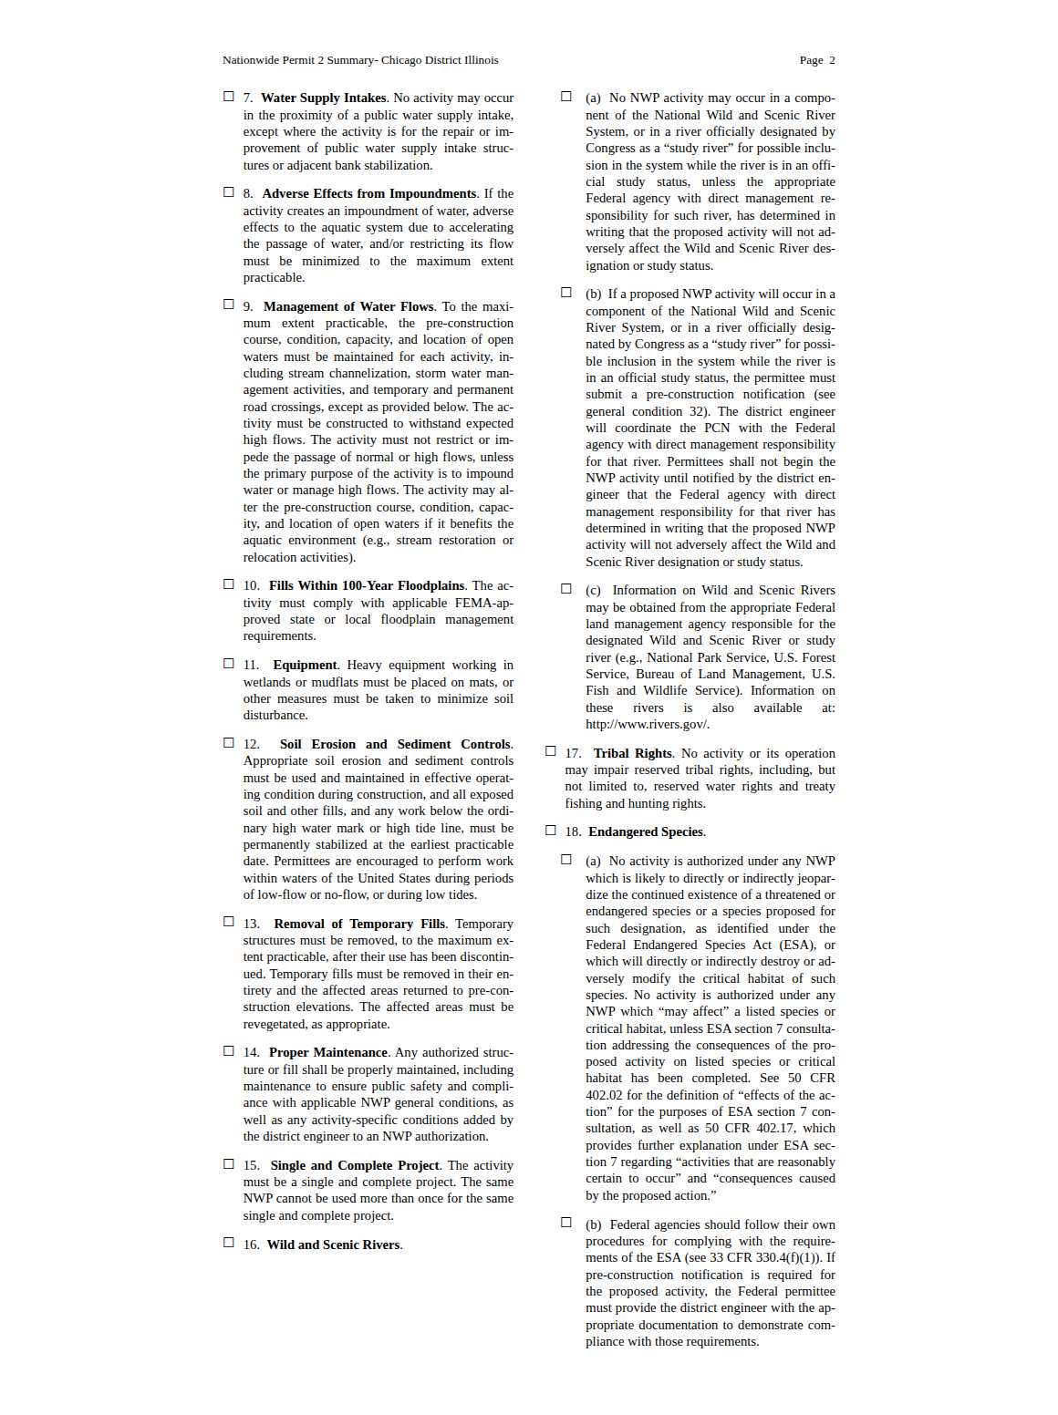Nationwide Permit 2 Summary- Chicago District Illinois
Page 2
☐ 7. Water Supply Intakes. No activity may occur in the proximity of a public water supply intake, except where the activity is for the repair or improvement of public water supply intake structures or adjacent bank stabilization.
☐ 8. Adverse Effects from Impoundments. If the activity creates an impoundment of water, adverse effects to the aquatic system due to accelerating the passage of water, and/or restricting its flow must be minimized to the maximum extent practicable.
☐ 9. Management of Water Flows. To the maximum extent practicable, the pre-construction course, condition, capacity, and location of open waters must be maintained for each activity, including stream channelization, storm water management activities, and temporary and permanent road crossings, except as provided below. The activity must be constructed to withstand expected high flows. The activity must not restrict or impede the passage of normal or high flows, unless the primary purpose of the activity is to impound water or manage high flows. The activity may alter the pre-construction course, condition, capacity, and location of open waters if it benefits the aquatic environment (e.g., stream restoration or relocation activities).
☐ 10. Fills Within 100-Year Floodplains. The activity must comply with applicable FEMA-approved state or local floodplain management requirements.
☐ 11. Equipment. Heavy equipment working in wetlands or mudflats must be placed on mats, or other measures must be taken to minimize soil disturbance.
☐ 12. Soil Erosion and Sediment Controls. Appropriate soil erosion and sediment controls must be used and maintained in effective operating condition during construction, and all exposed soil and other fills, and any work below the ordinary high water mark or high tide line, must be permanently stabilized at the earliest practicable date. Permittees are encouraged to perform work within waters of the United States during periods of low-flow or no-flow, or during low tides.
☐ 13. Removal of Temporary Fills. Temporary structures must be removed, to the maximum extent practicable, after their use has been discontinued. Temporary fills must be removed in their entirety and the affected areas returned to pre-construction elevations. The affected areas must be revegetated, as appropriate.
☐ 14. Proper Maintenance. Any authorized structure or fill shall be properly maintained, including maintenance to ensure public safety and compliance with applicable NWP general conditions, as well as any activity-specific conditions added by the district engineer to an NWP authorization.
☐ 15. Single and Complete Project. The activity must be a single and complete project. The same NWP cannot be used more than once for the same single and complete project.
☐ 16. Wild and Scenic Rivers.
☐ (a) No NWP activity may occur in a component of the National Wild and Scenic River System, or in a river officially designated by Congress as a “study river” for possible inclusion in the system while the river is in an official study status, unless the appropriate Federal agency with direct management responsibility for such river, has determined in writing that the proposed activity will not adversely affect the Wild and Scenic River designation or study status.
☐ (b) If a proposed NWP activity will occur in a component of the National Wild and Scenic River System, or in a river officially designated by Congress as a “study river” for possible inclusion in the system while the river is in an official study status, the permittee must submit a pre-construction notification (see general condition 32). The district engineer will coordinate the PCN with the Federal agency with direct management responsibility for that river. Permittees shall not begin the NWP activity until notified by the district engineer that the Federal agency with direct management responsibility for that river has determined in writing that the proposed NWP activity will not adversely affect the Wild and Scenic River designation or study status.
☐ (c) Information on Wild and Scenic Rivers may be obtained from the appropriate Federal land management agency responsible for the designated Wild and Scenic River or study river (e.g., National Park Service, U.S. Forest Service, Bureau of Land Management, U.S. Fish and Wildlife Service). Information on these rivers is also available at: http://www.rivers.gov/.
☐ 17. Tribal Rights. No activity or its operation may impair reserved tribal rights, including, but not limited to, reserved water rights and treaty fishing and hunting rights.
☐ 18. Endangered Species.
☐ (a) No activity is authorized under any NWP which is likely to directly or indirectly jeopardize the continued existence of a threatened or endangered species or a species proposed for such designation, as identified under the Federal Endangered Species Act (ESA), or which will directly or indirectly destroy or adversely modify the critical habitat of such species. No activity is authorized under any NWP which “may affect” a listed species or critical habitat, unless ESA section 7 consultation addressing the consequences of the proposed activity on listed species or critical habitat has been completed. See 50 CFR 402.02 for the definition of “effects of the action” for the purposes of ESA section 7 consultation, as well as 50 CFR 402.17, which provides further explanation under ESA section 7 regarding “activities that are reasonably certain to occur” and “consequences caused by the proposed action.”
☐ (b) Federal agencies should follow their own procedures for complying with the requirements of the ESA (see 33 CFR 330.4(f)(1)). If pre-construction notification is required for the proposed activity, the Federal permittee must provide the district engineer with the appropriate documentation to demonstrate compliance with those requirements.